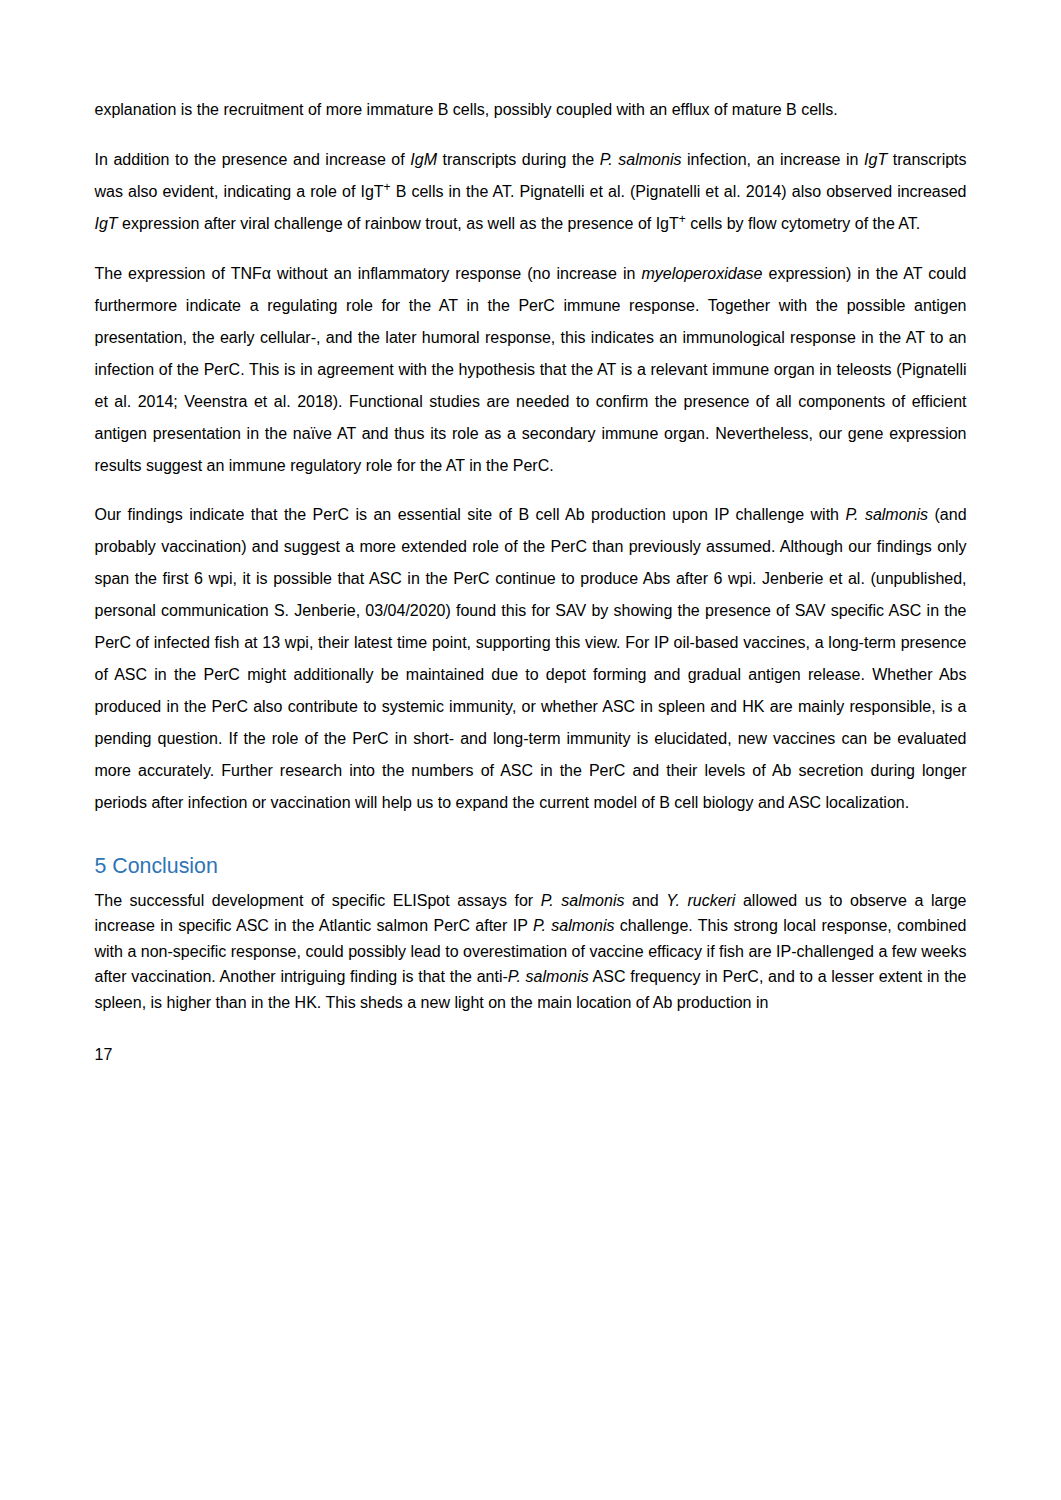explanation is the recruitment of more immature B cells, possibly coupled with an efflux of mature B cells.
In addition to the presence and increase of IgM transcripts during the P. salmonis infection, an increase in IgT transcripts was also evident, indicating a role of IgT+ B cells in the AT. Pignatelli et al. (Pignatelli et al. 2014) also observed increased IgT expression after viral challenge of rainbow trout, as well as the presence of IgT+ cells by flow cytometry of the AT.
The expression of TNFα without an inflammatory response (no increase in myeloperoxidase expression) in the AT could furthermore indicate a regulating role for the AT in the PerC immune response. Together with the possible antigen presentation, the early cellular-, and the later humoral response, this indicates an immunological response in the AT to an infection of the PerC. This is in agreement with the hypothesis that the AT is a relevant immune organ in teleosts (Pignatelli et al. 2014; Veenstra et al. 2018). Functional studies are needed to confirm the presence of all components of efficient antigen presentation in the naïve AT and thus its role as a secondary immune organ. Nevertheless, our gene expression results suggest an immune regulatory role for the AT in the PerC.
Our findings indicate that the PerC is an essential site of B cell Ab production upon IP challenge with P. salmonis (and probably vaccination) and suggest a more extended role of the PerC than previously assumed. Although our findings only span the first 6 wpi, it is possible that ASC in the PerC continue to produce Abs after 6 wpi. Jenberie et al. (unpublished, personal communication S. Jenberie, 03/04/2020) found this for SAV by showing the presence of SAV specific ASC in the PerC of infected fish at 13 wpi, their latest time point, supporting this view. For IP oil-based vaccines, a long-term presence of ASC in the PerC might additionally be maintained due to depot forming and gradual antigen release. Whether Abs produced in the PerC also contribute to systemic immunity, or whether ASC in spleen and HK are mainly responsible, is a pending question. If the role of the PerC in short- and long-term immunity is elucidated, new vaccines can be evaluated more accurately. Further research into the numbers of ASC in the PerC and their levels of Ab secretion during longer periods after infection or vaccination will help us to expand the current model of B cell biology and ASC localization.
5 Conclusion
The successful development of specific ELISpot assays for P. salmonis and Y. ruckeri allowed us to observe a large increase in specific ASC in the Atlantic salmon PerC after IP P. salmonis challenge. This strong local response, combined with a non-specific response, could possibly lead to overestimation of vaccine efficacy if fish are IP-challenged a few weeks after vaccination. Another intriguing finding is that the anti-P. salmonis ASC frequency in PerC, and to a lesser extent in the spleen, is higher than in the HK. This sheds a new light on the main location of Ab production in
17